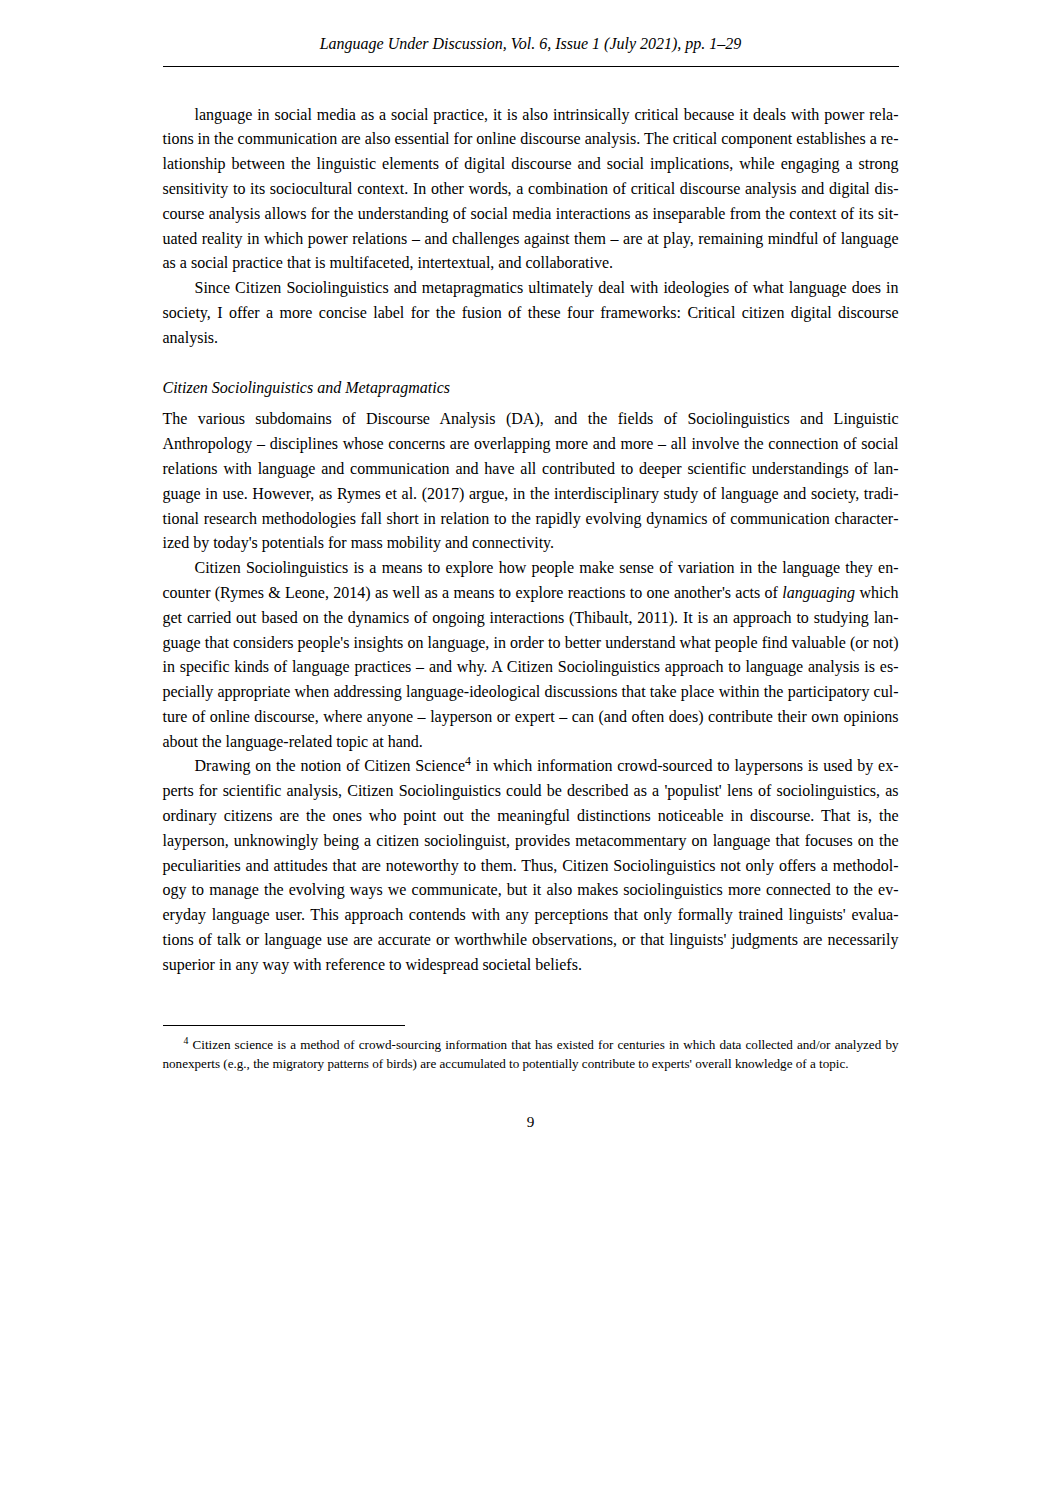Language Under Discussion, Vol. 6, Issue 1 (July 2021), pp. 1–29
language in social media as a social practice, it is also intrinsically critical because it deals with power relations in the communication are also essential for online discourse analysis. The critical component establishes a relationship between the linguistic elements of digital discourse and social implications, while engaging a strong sensitivity to its sociocultural context. In other words, a combination of critical discourse analysis and digital discourse analysis allows for the understanding of social media interactions as inseparable from the context of its situated reality in which power relations – and challenges against them – are at play, remaining mindful of language as a social practice that is multifaceted, intertextual, and collaborative.
Since Citizen Sociolinguistics and metapragmatics ultimately deal with ideologies of what language does in society, I offer a more concise label for the fusion of these four frameworks: Critical citizen digital discourse analysis.
Citizen Sociolinguistics and Metapragmatics
The various subdomains of Discourse Analysis (DA), and the fields of Sociolinguistics and Linguistic Anthropology – disciplines whose concerns are overlapping more and more – all involve the connection of social relations with language and communication and have all contributed to deeper scientific understandings of language in use. However, as Rymes et al. (2017) argue, in the interdisciplinary study of language and society, traditional research methodologies fall short in relation to the rapidly evolving dynamics of communication characterized by today's potentials for mass mobility and connectivity.
Citizen Sociolinguistics is a means to explore how people make sense of variation in the language they encounter (Rymes & Leone, 2014) as well as a means to explore reactions to one another's acts of languaging which get carried out based on the dynamics of ongoing interactions (Thibault, 2011). It is an approach to studying language that considers people's insights on language, in order to better understand what people find valuable (or not) in specific kinds of language practices – and why. A Citizen Sociolinguistics approach to language analysis is especially appropriate when addressing language-ideological discussions that take place within the participatory culture of online discourse, where anyone – layperson or expert – can (and often does) contribute their own opinions about the language-related topic at hand.
Drawing on the notion of Citizen Science4 in which information crowd-sourced to laypersons is used by experts for scientific analysis, Citizen Sociolinguistics could be described as a 'populist' lens of sociolinguistics, as ordinary citizens are the ones who point out the meaningful distinctions noticeable in discourse. That is, the layperson, unknowingly being a citizen sociolinguist, provides metacommentary on language that focuses on the peculiarities and attitudes that are noteworthy to them. Thus, Citizen Sociolinguistics not only offers a methodology to manage the evolving ways we communicate, but it also makes sociolinguistics more connected to the everyday language user. This approach contends with any perceptions that only formally trained linguists' evaluations of talk or language use are accurate or worthwhile observations, or that linguists' judgments are necessarily superior in any way with reference to widespread societal beliefs.
4 Citizen science is a method of crowd-sourcing information that has existed for centuries in which data collected and/or analyzed by nonexperts (e.g., the migratory patterns of birds) are accumulated to potentially contribute to experts' overall knowledge of a topic.
9